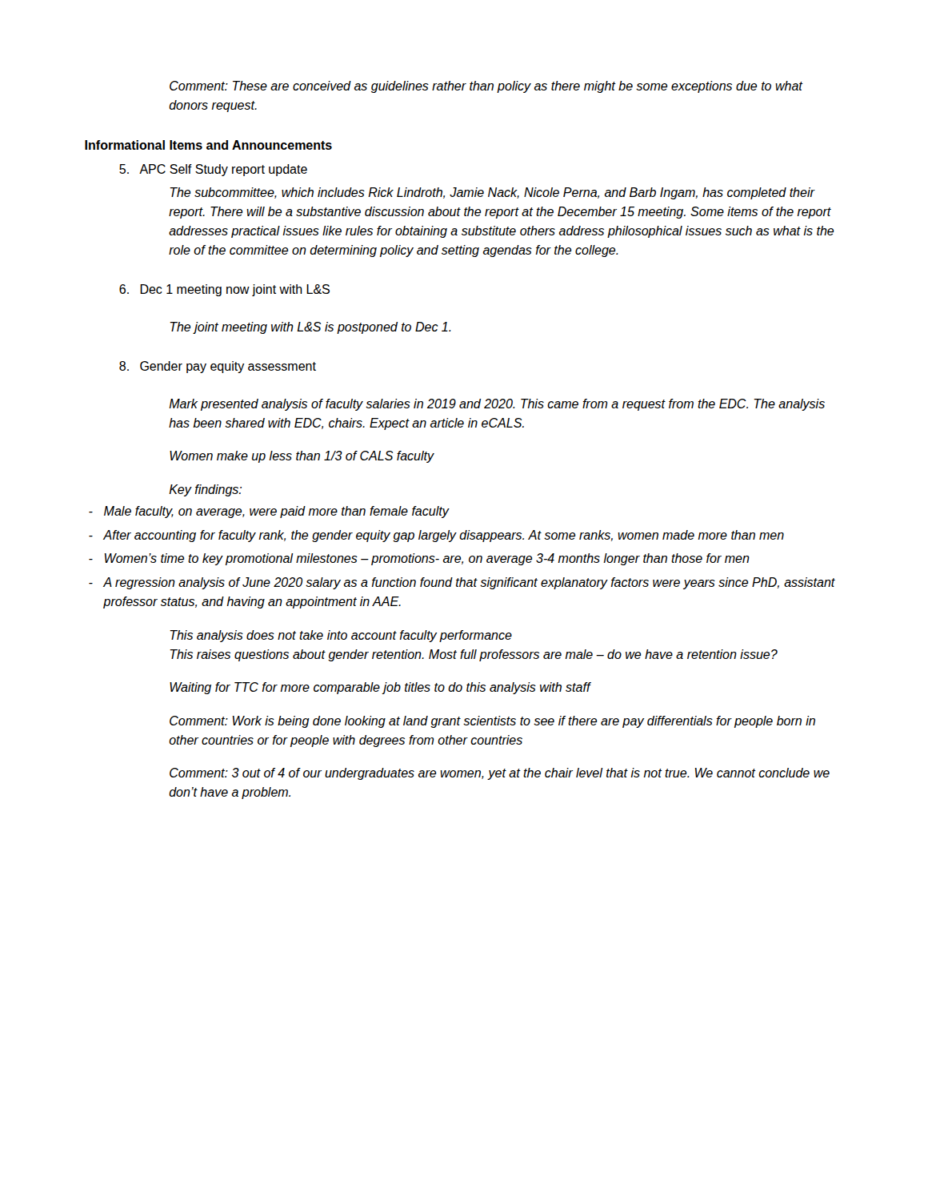Comment: These are conceived as guidelines rather than policy as there might be some exceptions due to what donors request.
Informational Items and Announcements
5. APC Self Study report update
The subcommittee, which includes Rick Lindroth, Jamie Nack, Nicole Perna, and Barb Ingam, has completed their report. There will be a substantive discussion about the report at the December 15 meeting. Some items of the report addresses practical issues like rules for obtaining a substitute others address philosophical issues such as what is the role of the committee on determining policy and setting agendas for the college.
6. Dec 1 meeting now joint with L&S
The joint meeting with L&S is postponed to Dec 1.
8. Gender pay equity assessment
Mark presented analysis of faculty salaries in 2019 and 2020. This came from a request from the EDC. The analysis has been shared with EDC, chairs. Expect an article in eCALS.
Women make up less than 1/3 of CALS faculty
Key findings:
Male faculty, on average, were paid more than female faculty
After accounting for faculty rank, the gender equity gap largely disappears. At some ranks, women made more than men
Women’s time to key promotional milestones – promotions- are, on average 3-4 months longer than those for men
A regression analysis of June 2020 salary as a function found that significant explanatory factors were years since PhD, assistant professor status, and having an appointment in AAE.
This analysis does not take into account faculty performance
This raises questions about gender retention. Most full professors are male – do we have a retention issue?
Waiting for TTC for more comparable job titles to do this analysis with staff
Comment: Work is being done looking at land grant scientists to see if there are pay differentials for people born in other countries or for people with degrees from other countries
Comment: 3 out of 4 of our undergraduates are women, yet at the chair level that is not true. We cannot conclude we don’t have a problem.